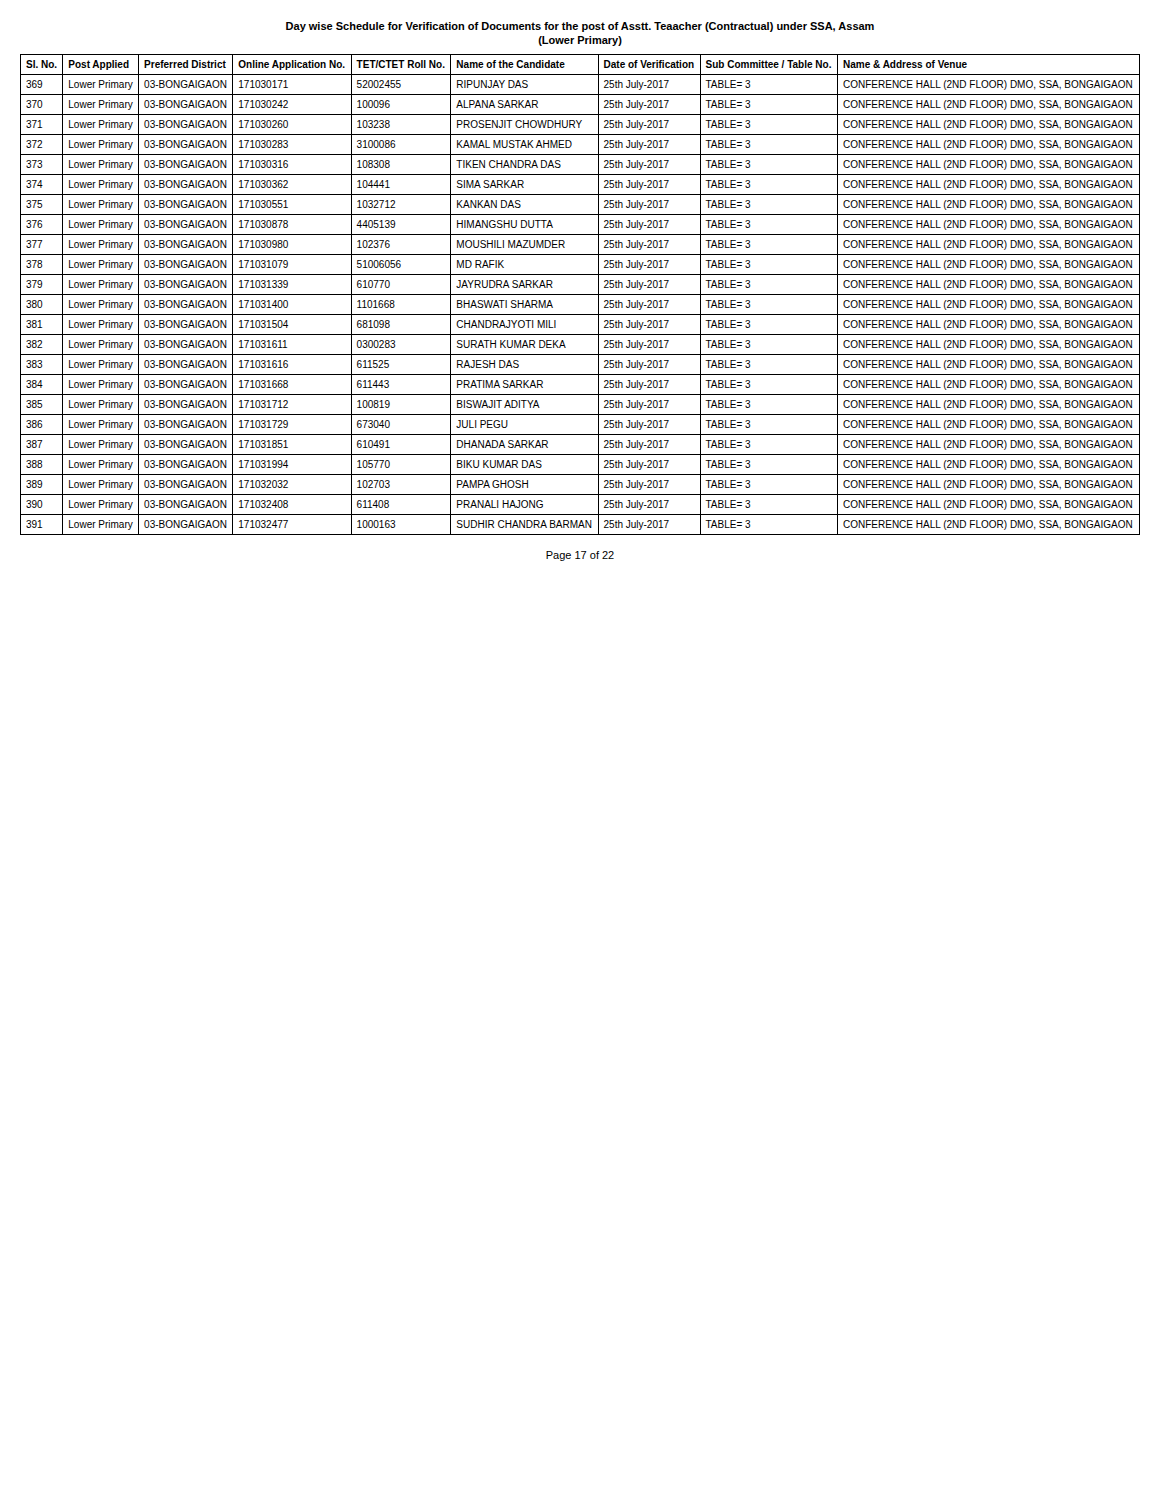Day wise Schedule for Verification of Documents for the post of Asstt. Teaacher (Contractual) under SSA, Assam
(Lower Primary)
| Sl. No. | Post Applied | Preferred District | Online Application No. | TET/CTET Roll No. | Name of the Candidate | Date of Verification | Sub Committee / Table No. | Name & Address of Venue |
| --- | --- | --- | --- | --- | --- | --- | --- | --- |
| 369 | Lower Primary | 03-BONGAIGAON | 171030171 | 52002455 | RIPUNJAY DAS | 25th July-2017 | TABLE= 3 | CONFERENCE HALL (2ND FLOOR) DMO, SSA, BONGAIGAON |
| 370 | Lower Primary | 03-BONGAIGAON | 171030242 | 100096 | ALPANA SARKAR | 25th July-2017 | TABLE= 3 | CONFERENCE HALL (2ND FLOOR) DMO, SSA, BONGAIGAON |
| 371 | Lower Primary | 03-BONGAIGAON | 171030260 | 103238 | PROSENJIT CHOWDHURY | 25th July-2017 | TABLE= 3 | CONFERENCE HALL (2ND FLOOR) DMO, SSA, BONGAIGAON |
| 372 | Lower Primary | 03-BONGAIGAON | 171030283 | 3100086 | KAMAL MUSTAK AHMED | 25th July-2017 | TABLE= 3 | CONFERENCE HALL (2ND FLOOR) DMO, SSA, BONGAIGAON |
| 373 | Lower Primary | 03-BONGAIGAON | 171030316 | 108308 | TIKEN CHANDRA DAS | 25th July-2017 | TABLE= 3 | CONFERENCE HALL (2ND FLOOR) DMO, SSA, BONGAIGAON |
| 374 | Lower Primary | 03-BONGAIGAON | 171030362 | 104441 | SIMA SARKAR | 25th July-2017 | TABLE= 3 | CONFERENCE HALL (2ND FLOOR) DMO, SSA, BONGAIGAON |
| 375 | Lower Primary | 03-BONGAIGAON | 171030551 | 1032712 | KANKAN DAS | 25th July-2017 | TABLE= 3 | CONFERENCE HALL (2ND FLOOR) DMO, SSA, BONGAIGAON |
| 376 | Lower Primary | 03-BONGAIGAON | 171030878 | 4405139 | HIMANGSHU DUTTA | 25th July-2017 | TABLE= 3 | CONFERENCE HALL (2ND FLOOR) DMO, SSA, BONGAIGAON |
| 377 | Lower Primary | 03-BONGAIGAON | 171030980 | 102376 | MOUSHILI MAZUMDER | 25th July-2017 | TABLE= 3 | CONFERENCE HALL (2ND FLOOR) DMO, SSA, BONGAIGAON |
| 378 | Lower Primary | 03-BONGAIGAON | 171031079 | 51006056 | MD RAFIK | 25th July-2017 | TABLE= 3 | CONFERENCE HALL (2ND FLOOR) DMO, SSA, BONGAIGAON |
| 379 | Lower Primary | 03-BONGAIGAON | 171031339 | 610770 | JAYRUDRA SARKAR | 25th July-2017 | TABLE= 3 | CONFERENCE HALL (2ND FLOOR) DMO, SSA, BONGAIGAON |
| 380 | Lower Primary | 03-BONGAIGAON | 171031400 | 1101668 | BHASWATI SHARMA | 25th July-2017 | TABLE= 3 | CONFERENCE HALL (2ND FLOOR) DMO, SSA, BONGAIGAON |
| 381 | Lower Primary | 03-BONGAIGAON | 171031504 | 681098 | CHANDRAJYOTI MILI | 25th July-2017 | TABLE= 3 | CONFERENCE HALL (2ND FLOOR) DMO, SSA, BONGAIGAON |
| 382 | Lower Primary | 03-BONGAIGAON | 171031611 | 0300283 | SURATH KUMAR DEKA | 25th July-2017 | TABLE= 3 | CONFERENCE HALL (2ND FLOOR) DMO, SSA, BONGAIGAON |
| 383 | Lower Primary | 03-BONGAIGAON | 171031616 | 611525 | RAJESH DAS | 25th July-2017 | TABLE= 3 | CONFERENCE HALL (2ND FLOOR) DMO, SSA, BONGAIGAON |
| 384 | Lower Primary | 03-BONGAIGAON | 171031668 | 611443 | PRATIMA SARKAR | 25th July-2017 | TABLE= 3 | CONFERENCE HALL (2ND FLOOR) DMO, SSA, BONGAIGAON |
| 385 | Lower Primary | 03-BONGAIGAON | 171031712 | 100819 | BISWAJIT ADITYA | 25th July-2017 | TABLE= 3 | CONFERENCE HALL (2ND FLOOR) DMO, SSA, BONGAIGAON |
| 386 | Lower Primary | 03-BONGAIGAON | 171031729 | 673040 | JULI PEGU | 25th July-2017 | TABLE= 3 | CONFERENCE HALL (2ND FLOOR) DMO, SSA, BONGAIGAON |
| 387 | Lower Primary | 03-BONGAIGAON | 171031851 | 610491 | DHANADA SARKAR | 25th July-2017 | TABLE= 3 | CONFERENCE HALL (2ND FLOOR) DMO, SSA, BONGAIGAON |
| 388 | Lower Primary | 03-BONGAIGAON | 171031994 | 105770 | BIKU KUMAR DAS | 25th July-2017 | TABLE= 3 | CONFERENCE HALL (2ND FLOOR) DMO, SSA, BONGAIGAON |
| 389 | Lower Primary | 03-BONGAIGAON | 171032032 | 102703 | PAMPA GHOSH | 25th July-2017 | TABLE= 3 | CONFERENCE HALL (2ND FLOOR) DMO, SSA, BONGAIGAON |
| 390 | Lower Primary | 03-BONGAIGAON | 171032408 | 611408 | PRANALI HAJONG | 25th July-2017 | TABLE= 3 | CONFERENCE HALL (2ND FLOOR) DMO, SSA, BONGAIGAON |
| 391 | Lower Primary | 03-BONGAIGAON | 171032477 | 1000163 | SUDHIR CHANDRA BARMAN | 25th July-2017 | TABLE= 3 | CONFERENCE HALL (2ND FLOOR) DMO, SSA, BONGAIGAON |
Page 17 of 22